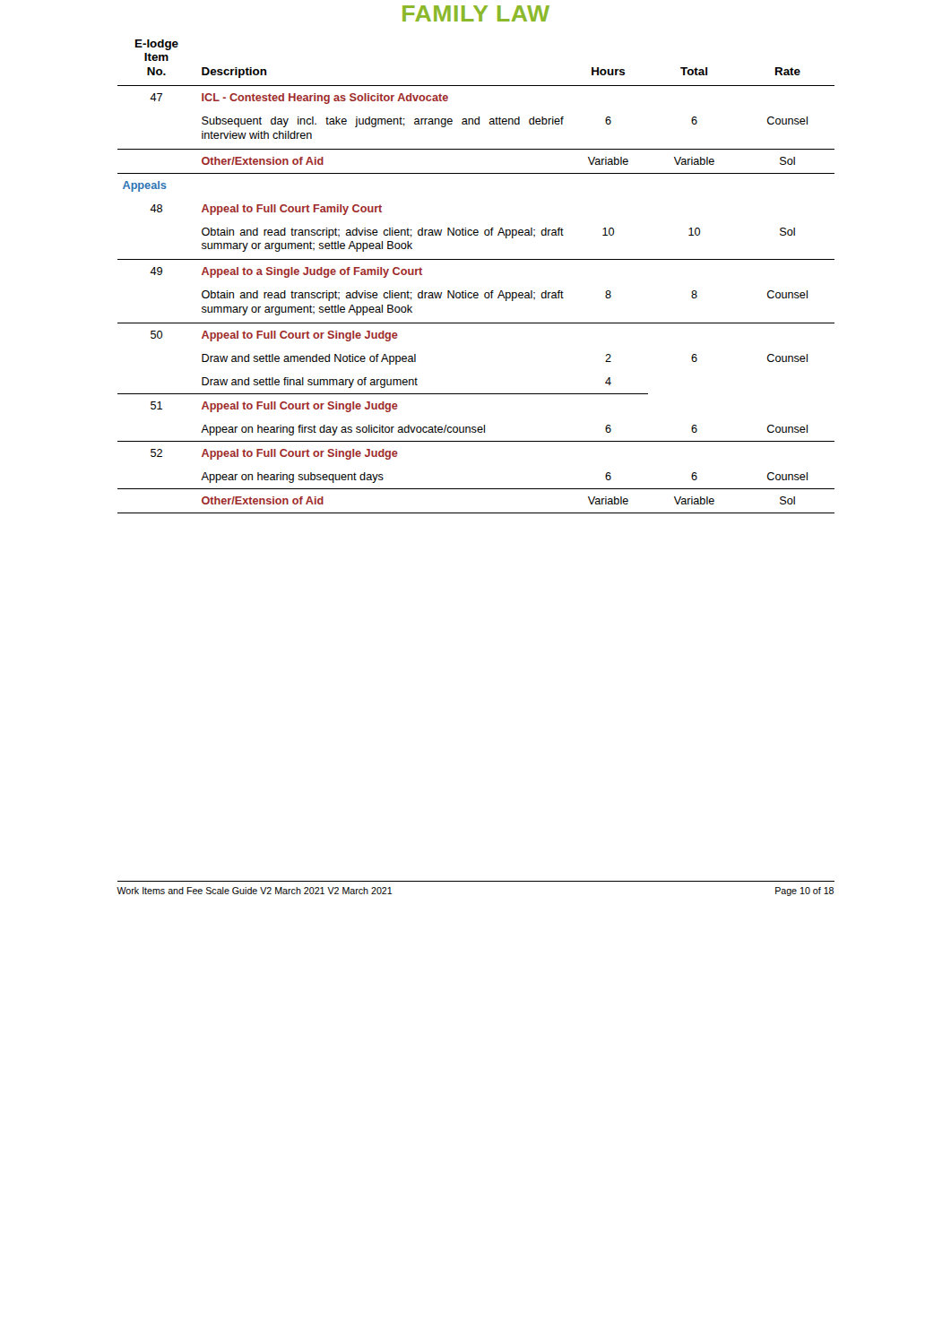FAMILY LAW
| E-lodge Item No. | Description | Hours | Total | Rate |
| --- | --- | --- | --- | --- |
| 47 | ICL - Contested Hearing as Solicitor Advocate | | | |
| | Subsequent day incl. take judgment; arrange and attend debrief interview with children | 6 | 6 | Counsel |
| | Other/Extension of Aid | Variable | Variable | Sol |
| Appeals |
| 48 | Appeal to Full Court Family Court | | | |
| | Obtain and read transcript; advise client; draw Notice of Appeal; draft summary or argument; settle Appeal Book | 10 | 10 | Sol |
| 49 | Appeal to a Single Judge of Family Court | | | |
| | Obtain and read transcript; advise client; draw Notice of Appeal; draft summary or argument; settle Appeal Book | 8 | 8 | Counsel |
| 50 | Appeal to Full Court or Single Judge | | | |
| | Draw and settle amended Notice of Appeal | 2 | 6 | Counsel |
| | Draw and settle final summary of argument | 4 |
| 51 | Appeal to Full Court or Single Judge | | | |
| | Appear on hearing first day as solicitor advocate/counsel | 6 | 6 | Counsel |
| 52 | Appeal to Full Court or Single Judge | | | |
| | Appear on hearing subsequent days | 6 | 6 | Counsel |
| | Other/Extension of Aid | Variable | Variable | Sol |
Work Items and Fee Scale Guide V2 March 2021 V2 March 2021
Page 10 of 18